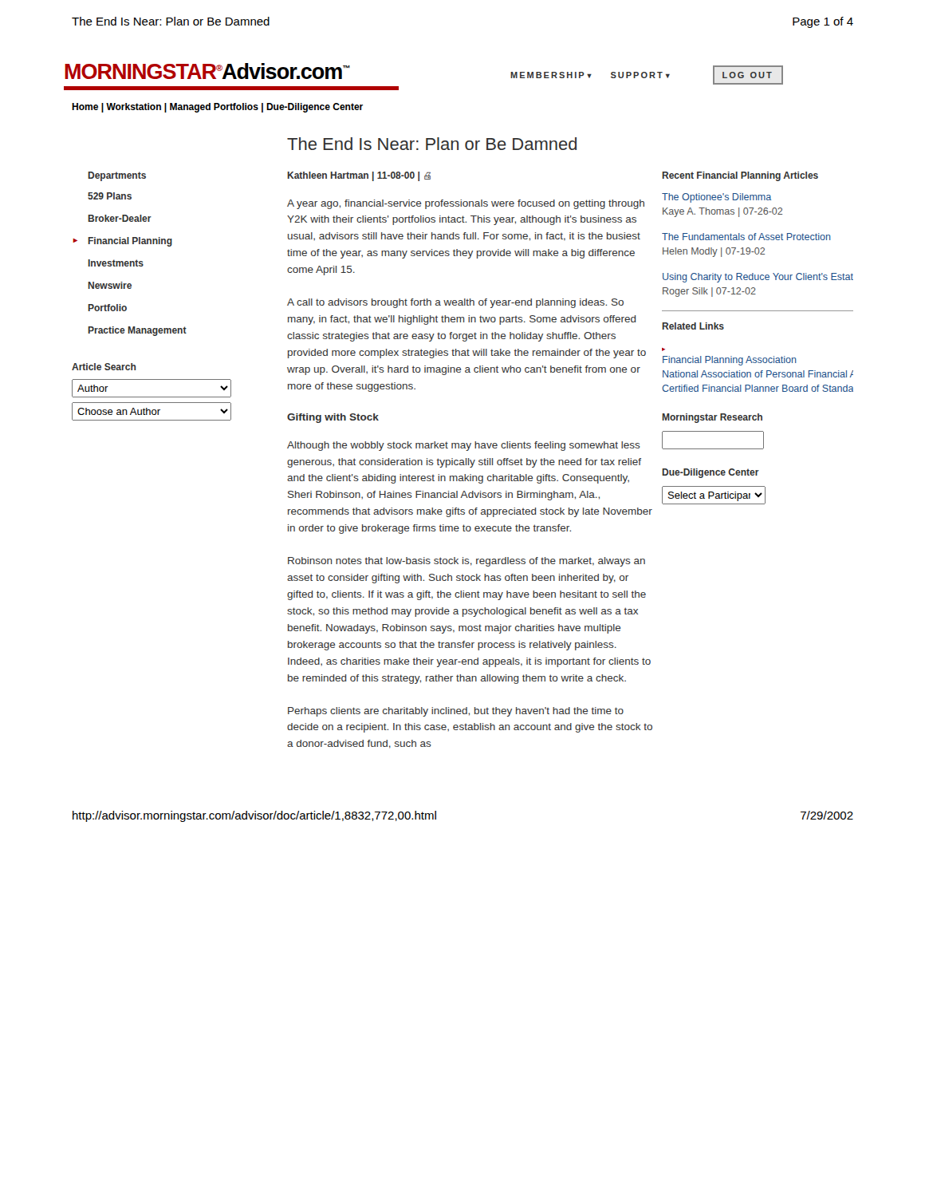The End Is Near: Plan or Be Damned
Page 1 of 4
MORNINGSTAR®Advisor.com™
MEMBERSHIP▼ SUPPORT▼ LOG OUT
Home | Workstation | Managed Portfolios | Due-Diligence Center
The End Is Near: Plan or Be Damned
Departments
529 Plans
Broker-Dealer
Financial Planning
Investments
Newswire
Portfolio
Practice Management
Article Search
Author
Choose an Author
Kathleen Hartman | 11-08-00 | 🖨
A year ago, financial-service professionals were focused on getting through Y2K with their clients' portfolios intact. This year, although it's business as usual, advisors still have their hands full. For some, in fact, it is the busiest time of the year, as many services they provide will make a big difference come April 15.
A call to advisors brought forth a wealth of year-end planning ideas. So many, in fact, that we'll highlight them in two parts. Some advisors offered classic strategies that are easy to forget in the holiday shuffle. Others provided more complex strategies that will take the remainder of the year to wrap up. Overall, it's hard to imagine a client who can't benefit from one or more of these suggestions.
Gifting with Stock
Although the wobbly stock market may have clients feeling somewhat less generous, that consideration is typically still offset by the need for tax relief and the client's abiding interest in making charitable gifts. Consequently, Sheri Robinson, of Haines Financial Advisors in Birmingham, Ala., recommends that advisors make gifts of appreciated stock by late November in order to give brokerage firms time to execute the transfer.
Robinson notes that low-basis stock is, regardless of the market, always an asset to consider gifting with. Such stock has often been inherited by, or gifted to, clients. If it was a gift, the client may have been hesitant to sell the stock, so this method may provide a psychological benefit as well as a tax benefit. Nowadays, Robinson says, most major charities have multiple brokerage accounts so that the transfer process is relatively painless. Indeed, as charities make their year-end appeals, it is important for clients to be reminded of this strategy, rather than allowing them to write a check.
Perhaps clients are charitably inclined, but they haven't had the time to decide on a recipient. In this case, establish an account and give the stock to a donor-advised fund, such as
Recent Financial Planning Articles
The Optionee's Dilemma
Kaye A. Thomas | 07-26-02
The Fundamentals of Asset Protection
Helen Modly | 07-19-02
Using Charity to Reduce Your Client's Estate Tax
Roger Silk | 07-12-02
Related Links
▸ Financial Planning Association National Association of Personal Financial Advisors Certified Financial Planner Board of Standards
Morningstar Research
Due-Diligence Center
Select a Participant
http://advisor.morningstar.com/advisor/doc/article/1,8832,772,00.html
7/29/2002